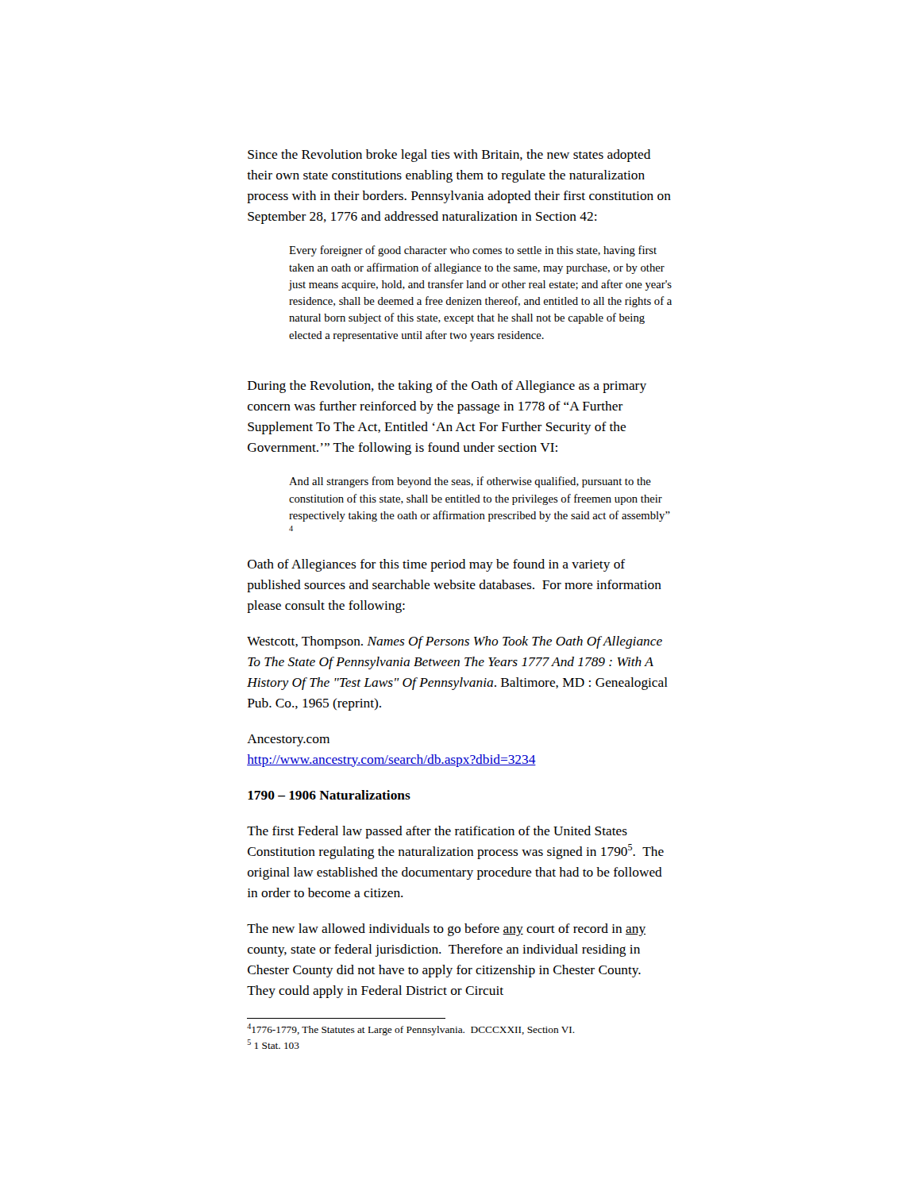Since the Revolution broke legal ties with Britain, the new states adopted their own state constitutions enabling them to regulate the naturalization process with in their borders. Pennsylvania adopted their first constitution on September 28, 1776 and addressed naturalization in Section 42:
Every foreigner of good character who comes to settle in this state, having first taken an oath or affirmation of allegiance to the same, may purchase, or by other just means acquire, hold, and transfer land or other real estate; and after one year's residence, shall be deemed a free denizen thereof, and entitled to all the rights of a natural born subject of this state, except that he shall not be capable of being elected a representative until after two years residence.
During the Revolution, the taking of the Oath of Allegiance as a primary concern was further reinforced by the passage in 1778 of “A Further Supplement To The Act, Entitled ‘An Act For Further Security of the Government.’” The following is found under section VI:
And all strangers from beyond the seas, if otherwise qualified, pursuant to the constitution of this state, shall be entitled to the privileges of freemen upon their respectively taking the oath or affirmation prescribed by the said act of assembly” 4
Oath of Allegiances for this time period may be found in a variety of published sources and searchable website databases. For more information please consult the following:
Westcott, Thompson. Names Of Persons Who Took The Oath Of Allegiance To The State Of Pennsylvania Between The Years 1777 And 1789 : With A History Of The "Test Laws" Of Pennsylvania. Baltimore, MD : Genealogical Pub. Co., 1965 (reprint).
Ancestory.com
http://www.ancestry.com/search/db.aspx?dbid=3234
1790 – 1906 Naturalizations
The first Federal law passed after the ratification of the United States Constitution regulating the naturalization process was signed in 17905. The original law established the documentary procedure that had to be followed in order to become a citizen.
The new law allowed individuals to go before any court of record in any county, state or federal jurisdiction. Therefore an individual residing in Chester County did not have to apply for citizenship in Chester County. They could apply in Federal District or Circuit
41776-1779, The Statutes at Large of Pennsylvania. DCCCXXII, Section VI.
5 1 Stat. 103